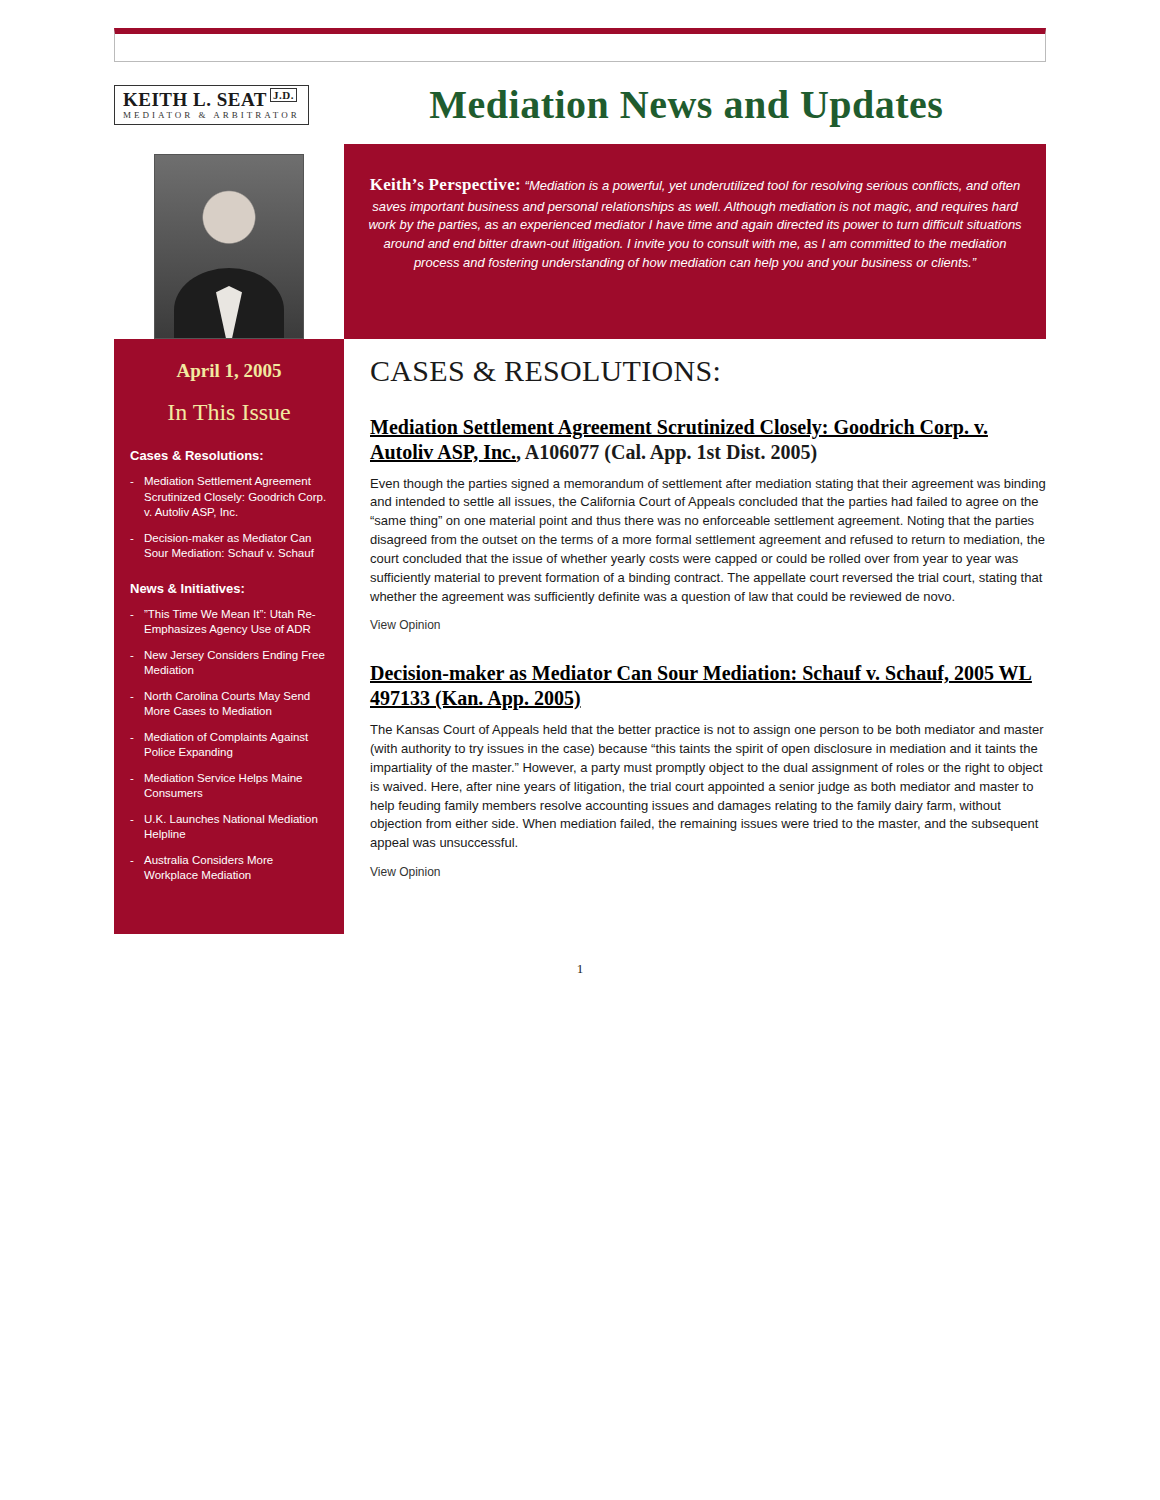KEITH L. SEATJ.D.
MEDIATOR & ARBITRATOR
Mediation News and Updates
Keith’s Perspective: “Mediation is a powerful, yet underutilized tool for resolving serious conflicts, and often saves important business and personal relationships as well. Although mediation is not magic, and requires hard work by the parties, as an experienced mediator I have time and again directed its power to turn difficult situations around and end bitter drawn-out litigation. I invite you to consult with me, as I am committed to the mediation process and fostering understanding of how mediation can help you and your business or clients.”
April 1, 2005
In This Issue
Cases & Resolutions:
Mediation Settlement Agreement Scrutinized Closely: Goodrich Corp. v. Autoliv ASP, Inc.
Decision-maker as Mediator Can Sour Mediation: Schauf v. Schauf
News & Initiatives:
”This Time We Mean It”: Utah Re-Emphasizes Agency Use of ADR
New Jersey Considers Ending Free Mediation
North Carolina Courts May Send More Cases to Mediation
Mediation of Complaints Against Police Expanding
Mediation Service Helps Maine Consumers
U.K. Launches National Mediation Helpline
Australia Considers More Workplace Mediation
CASES & RESOLUTIONS:
Mediation Settlement Agreement Scrutinized Closely: Goodrich Corp. v. Autoliv ASP, Inc., A106077 (Cal. App. 1st Dist. 2005)
Even though the parties signed a memorandum of settlement after mediation stating that their agreement was binding and intended to settle all issues, the California Court of Appeals concluded that the parties had failed to agree on the “same thing” on one material point and thus there was no enforceable settlement agreement. Noting that the parties disagreed from the outset on the terms of a more formal settlement agreement and refused to return to mediation, the court concluded that the issue of whether yearly costs were capped or could be rolled over from year to year was sufficiently material to prevent formation of a binding contract. The appellate court reversed the trial court, stating that whether the agreement was sufficiently definite was a question of law that could be reviewed de novo.
View Opinion
Decision-maker as Mediator Can Sour Mediation: Schauf v. Schauf, 2005 WL 497133 (Kan. App. 2005)
The Kansas Court of Appeals held that the better practice is not to assign one person to be both mediator and master (with authority to try issues in the case) because “this taints the spirit of open disclosure in mediation and it taints the impartiality of the master.” However, a party must promptly object to the dual assignment of roles or the right to object is waived. Here, after nine years of litigation, the trial court appointed a senior judge as both mediator and master to help feuding family members resolve accounting issues and damages relating to the family dairy farm, without objection from either side. When mediation failed, the remaining issues were tried to the master, and the subsequent appeal was unsuccessful.
View Opinion
1